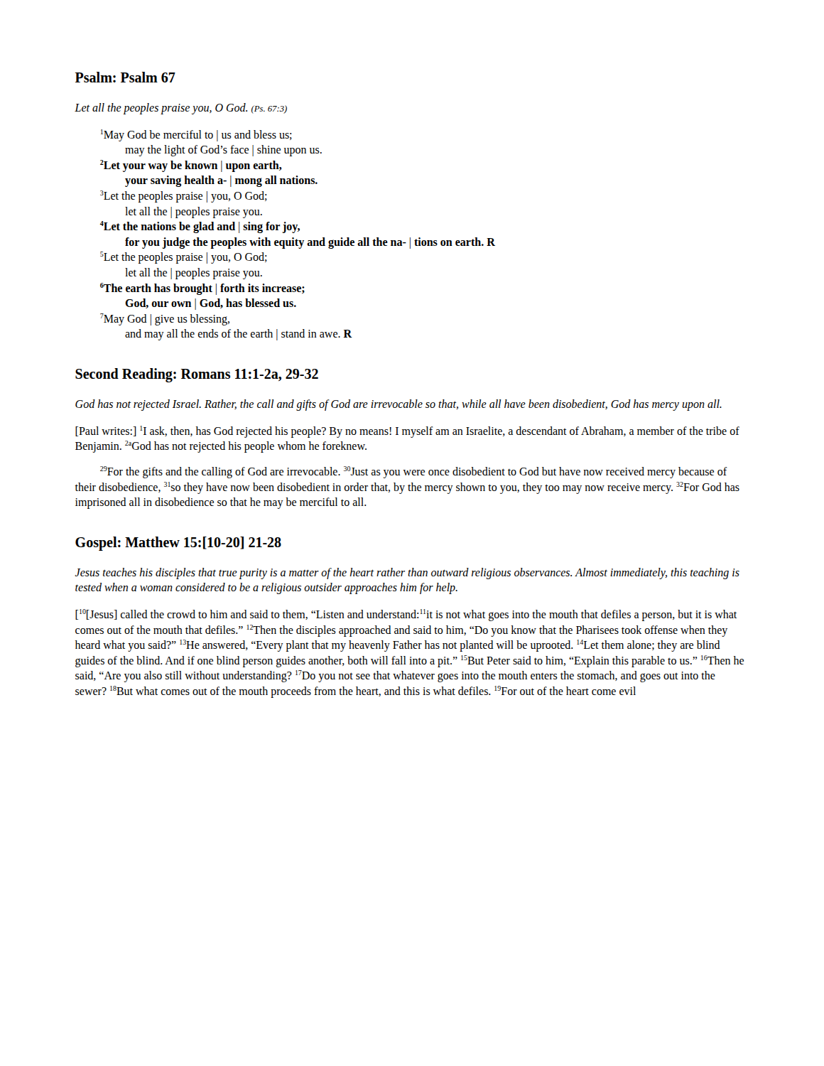Psalm: Psalm 67
Let all the peoples praise you, O God. (Ps. 67:3)
1May God be merciful to | us and bless us;
may the light of God’s face | shine upon us.
2Let your way be known | upon earth,
your saving health a- | mong all nations.
3Let the peoples praise | you, O God;
let all the | peoples praise you.
4Let the nations be glad and | sing for joy,
for you judge the peoples with equity and guide all the na- | tions on earth. R
5Let the peoples praise | you, O God;
let all the | peoples praise you.
6The earth has brought | forth its increase;
God, our own | God, has blessed us.
7May God | give us blessing,
and may all the ends of the earth | stand in awe. R
Second Reading: Romans 11:1-2a, 29-32
God has not rejected Israel. Rather, the call and gifts of God are irrevocable so that, while all have been disobedient, God has mercy upon all.
[Paul writes:] 1I ask, then, has God rejected his people? By no means! I myself am an Israelite, a descendant of Abraham, a member of the tribe of Benjamin. 2aGod has not rejected his people whom he foreknew.
29For the gifts and the calling of God are irrevocable. 30Just as you were once disobedient to God but have now received mercy because of their disobedience, 31so they have now been disobedient in order that, by the mercy shown to you, they too may now receive mercy. 32For God has imprisoned all in disobedience so that he may be merciful to all.
Gospel: Matthew 15:[10-20] 21-28
Jesus teaches his disciples that true purity is a matter of the heart rather than outward religious observances. Almost immediately, this teaching is tested when a woman considered to be a religious outsider approaches him for help.
[10[Jesus] called the crowd to him and said to them, “Listen and understand:11it is not what goes into the mouth that defiles a person, but it is what comes out of the mouth that defiles.” 12Then the disciples approached and said to him, “Do you know that the Pharisees took offense when they heard what you said?” 13He answered, “Every plant that my heavenly Father has not planted will be uprooted. 14Let them alone; they are blind guides of the blind. And if one blind person guides another, both will fall into a pit.” 15But Peter said to him, “Explain this parable to us.” 16Then he said, “Are you also still without understanding? 17Do you not see that whatever goes into the mouth enters the stomach, and goes out into the sewer? 18But what comes out of the mouth proceeds from the heart, and this is what defiles. 19For out of the heart come evil